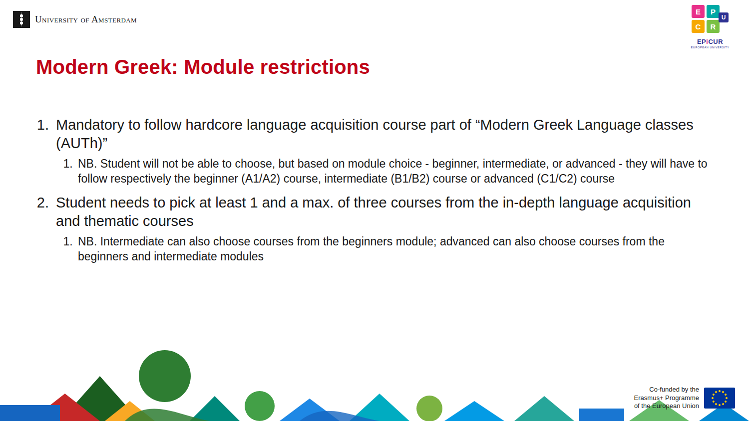University of Amsterdam
E P C R U
EPi CUR
EUROPEAN UNIVERSITY
Modern Greek: Module restrictions
Mandatory to follow hardcore language acquisition course part of “Modern Greek Language classes (AUTh)”
NB. Student will not be able to choose, but based on module choice - beginner, intermediate, or advanced - they will have to follow respectively the beginner (A1/A2) course, intermediate (B1/B2) course or advanced (C1/C2) course
Student needs to pick at least 1 and a max. of three courses from the in-depth language acquisition and thematic courses
NB. Intermediate can also choose courses from the beginners module; advanced can also choose courses from the beginners and intermediate modules
Co-funded by the
Erasmus+ Programme
of the European Union